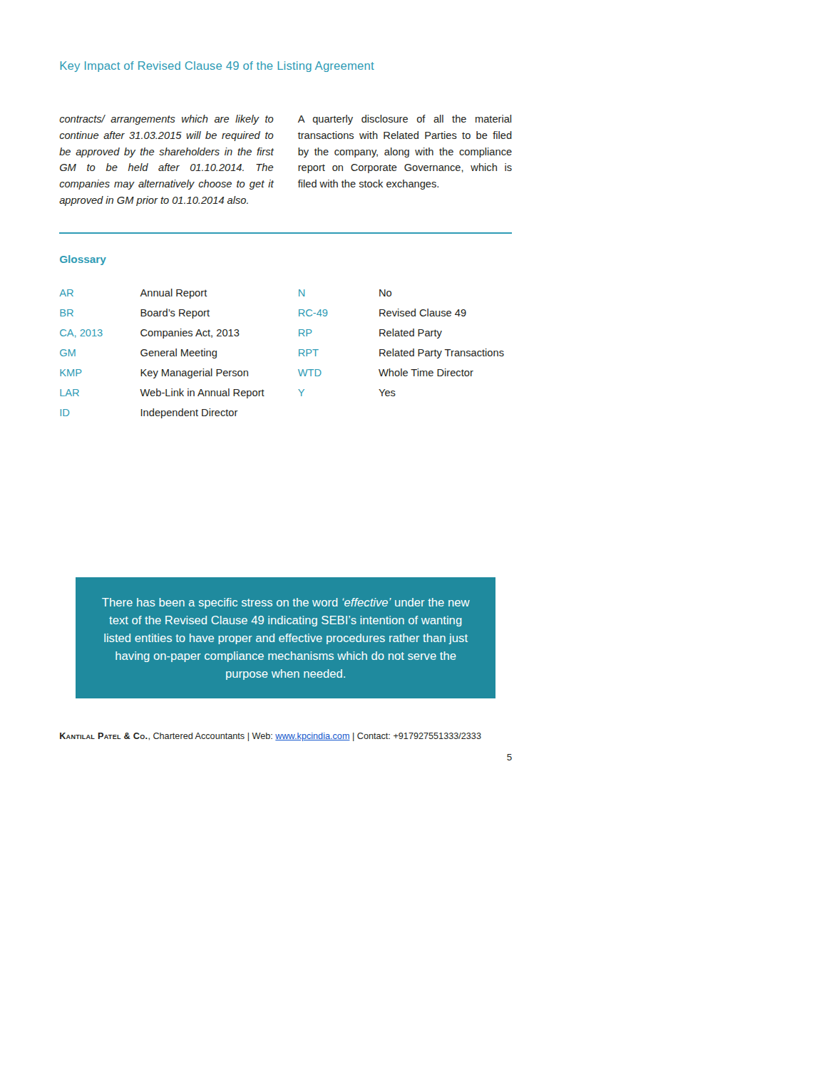Key Impact of Revised Clause 49 of the Listing Agreement
contracts/ arrangements which are likely to continue after 31.03.2015 will be required to be approved by the shareholders in the first GM to be held after 01.10.2014. The companies may alternatively choose to get it approved in GM prior to 01.10.2014 also.
A quarterly disclosure of all the material transactions with Related Parties to be filed by the company, along with the compliance report on Corporate Governance, which is filed with the stock exchanges.
Glossary
| AR | Annual Report |
| BR | Board’s Report |
| CA, 2013 | Companies Act, 2013 |
| GM | General Meeting |
| KMP | Key Managerial Person |
| LAR | Web-Link in Annual Report |
| ID | Independent Director |
| N | No |
| RC-49 | Revised Clause 49 |
| RP | Related Party |
| RPT | Related Party Transactions |
| WTD | Whole Time Director |
| Y | Yes |
There has been a specific stress on the word ‘effective’ under the new text of the Revised Clause 49 indicating SEBI’s intention of wanting listed entities to have proper and effective procedures rather than just having on-paper compliance mechanisms which do not serve the purpose when needed.
Kantilal Patel & Co., Chartered Accountants | Web: www.kpcindia.com | Contact: +917927551333/2333
5